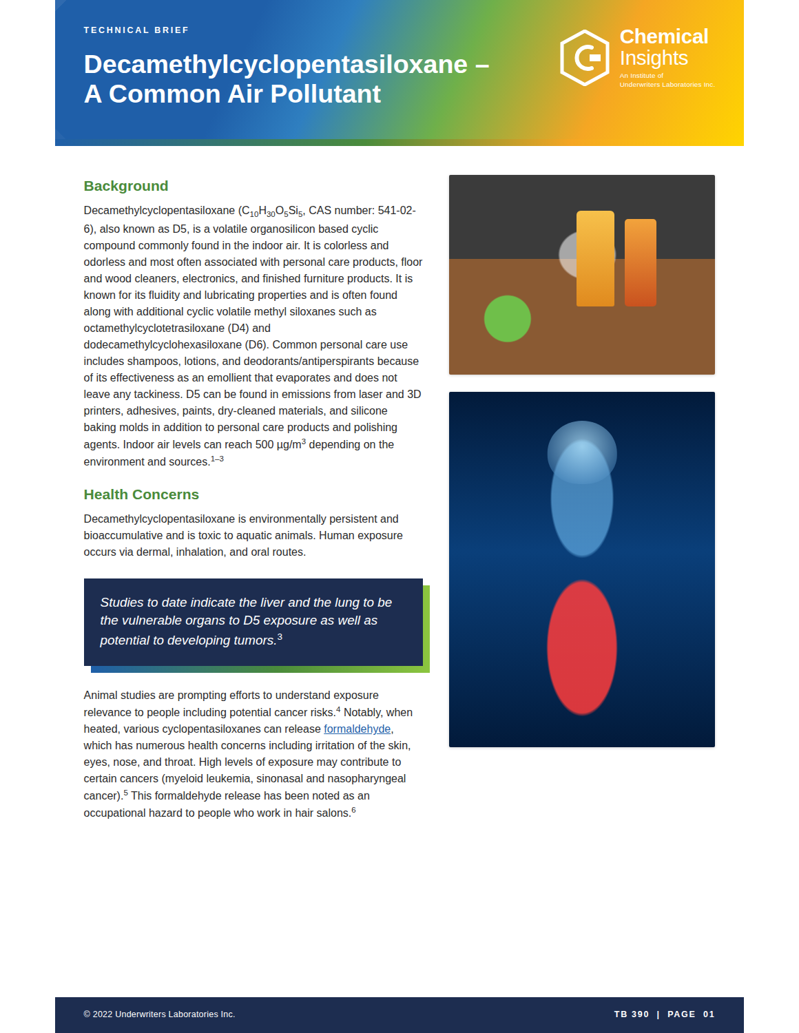Technical Brief
Decamethylcyclopentasiloxane –
A Common Air Pollutant
Chemical Insights hexagon logo mark
Chemical
Insights An Institute of
Underwriters Laboratories Inc.
Background
Decamethylcyclopentasiloxane (C10H30O5Si5, CAS number: 541-02-6), also known as D5, is a volatile organosilicon based cyclic compound commonly found in the indoor air. It is colorless and odorless and most often associated with personal care products, floor and wood cleaners, electronics, and finished furniture products. It is known for its fluidity and lubricating properties and is often found along with additional cyclic volatile methyl siloxanes such as octamethylcyclotetrasiloxane (D4) and dodecamethylcyclohexasiloxane (D6). Common personal care use includes shampoos, lotions, and deodorants/antiperspirants because of its effectiveness as an emollient that evaporates and does not leave any tackiness. D5 can be found in emissions from laser and 3D printers, adhesives, paints, dry-cleaned materials, and silicone baking molds in addition to personal care products and polishing agents. Indoor air levels can reach 500 µg/m3 depending on the environment and sources.1–3
Health Concerns
Decamethylcyclopentasiloxane is environmentally persistent and bioaccumulative and is toxic to aquatic animals. Human exposure occurs via dermal, inhalation, and oral routes.
Studies to date indicate the liver and the lung to be the vulnerable organs to D5 exposure as well as potential to developing tumors.3
Animal studies are prompting efforts to understand exposure relevance to people including potential cancer risks.4 Notably, when heated, various cyclopentasiloxanes can release formaldehyde, which has numerous health concerns including irritation of the skin, eyes, nose, and throat. High levels of exposure may contribute to certain cancers (myeloid leukemia, sinonasal and nasopharyngeal cancer).5 This formaldehyde release has been noted as an occupational hazard to people who work in hair salons.6
© 2022 Underwriters Laboratories Inc. TB 390 | PAGE 01